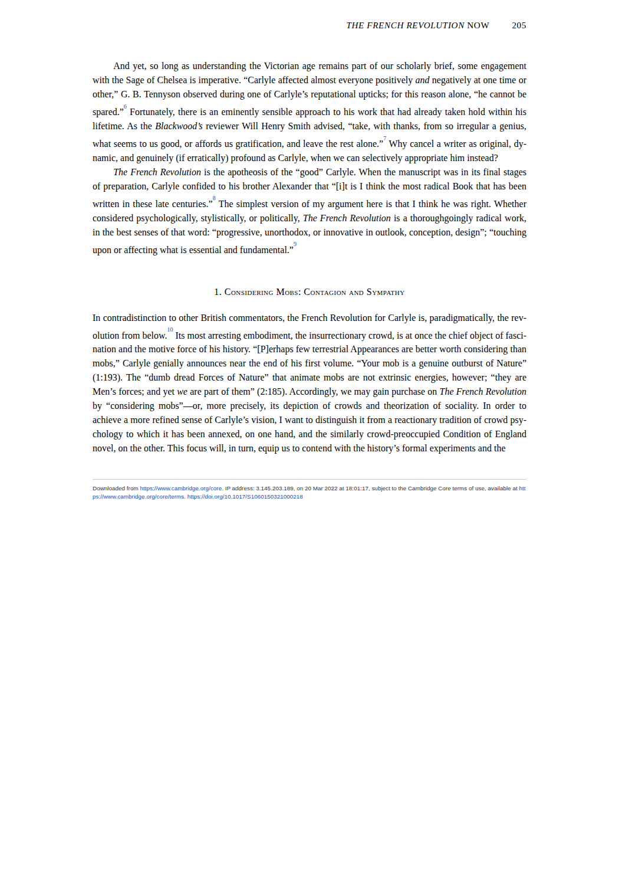THE FRENCH REVOLUTION NOW 205
And yet, so long as understanding the Victorian age remains part of our scholarly brief, some engagement with the Sage of Chelsea is imperative. “Carlyle affected almost everyone positively and negatively at one time or other,” G. B. Tennyson observed during one of Carlyle’s reputational upticks; for this reason alone, “he cannot be spared.”6 Fortunately, there is an eminently sensible approach to his work that had already taken hold within his lifetime. As the Blackwood’s reviewer Will Henry Smith advised, “take, with thanks, from so irregular a genius, what seems to us good, or affords us gratification, and leave the rest alone.”7 Why cancel a writer as original, dynamic, and genuinely (if erratically) profound as Carlyle, when we can selectively appropriate him instead?
The French Revolution is the apotheosis of the “good” Carlyle. When the manuscript was in its final stages of preparation, Carlyle confided to his brother Alexander that “[i]t is I think the most radical Book that has been written in these late centuries.”8 The simplest version of my argument here is that I think he was right. Whether considered psychologically, stylistically, or politically, The French Revolution is a thoroughgoingly radical work, in the best senses of that word: “progressive, unorthodox, or innovative in outlook, conception, design”; “touching upon or affecting what is essential and fundamental.”9
1. Considering Mobs: Contagion and Sympathy
In contradistinction to other British commentators, the French Revolution for Carlyle is, paradigmatically, the revolution from below.10 Its most arresting embodiment, the insurrectionary crowd, is at once the chief object of fascination and the motive force of his history. “[P]erhaps few terrestrial Appearances are better worth considering than mobs,” Carlyle genially announces near the end of his first volume. “Your mob is a genuine outburst of Nature” (1:193). The “dumb dread Forces of Nature” that animate mobs are not extrinsic energies, however; “they are Men’s forces; and yet we are part of them” (2:185). Accordingly, we may gain purchase on The French Revolution by “considering mobs”—or, more precisely, its depiction of crowds and theorization of sociality. In order to achieve a more refined sense of Carlyle’s vision, I want to distinguish it from a reactionary tradition of crowd psychology to which it has been annexed, on one hand, and the similarly crowd-preoccupied Condition of England novel, on the other. This focus will, in turn, equip us to contend with the history’s formal experiments and the
Downloaded from https://www.cambridge.org/core. IP address: 3.145.203.189, on 20 Mar 2022 at 18:01:17, subject to the Cambridge Core terms of use, available at https://www.cambridge.org/core/terms. https://doi.org/10.1017/S1060150321000218